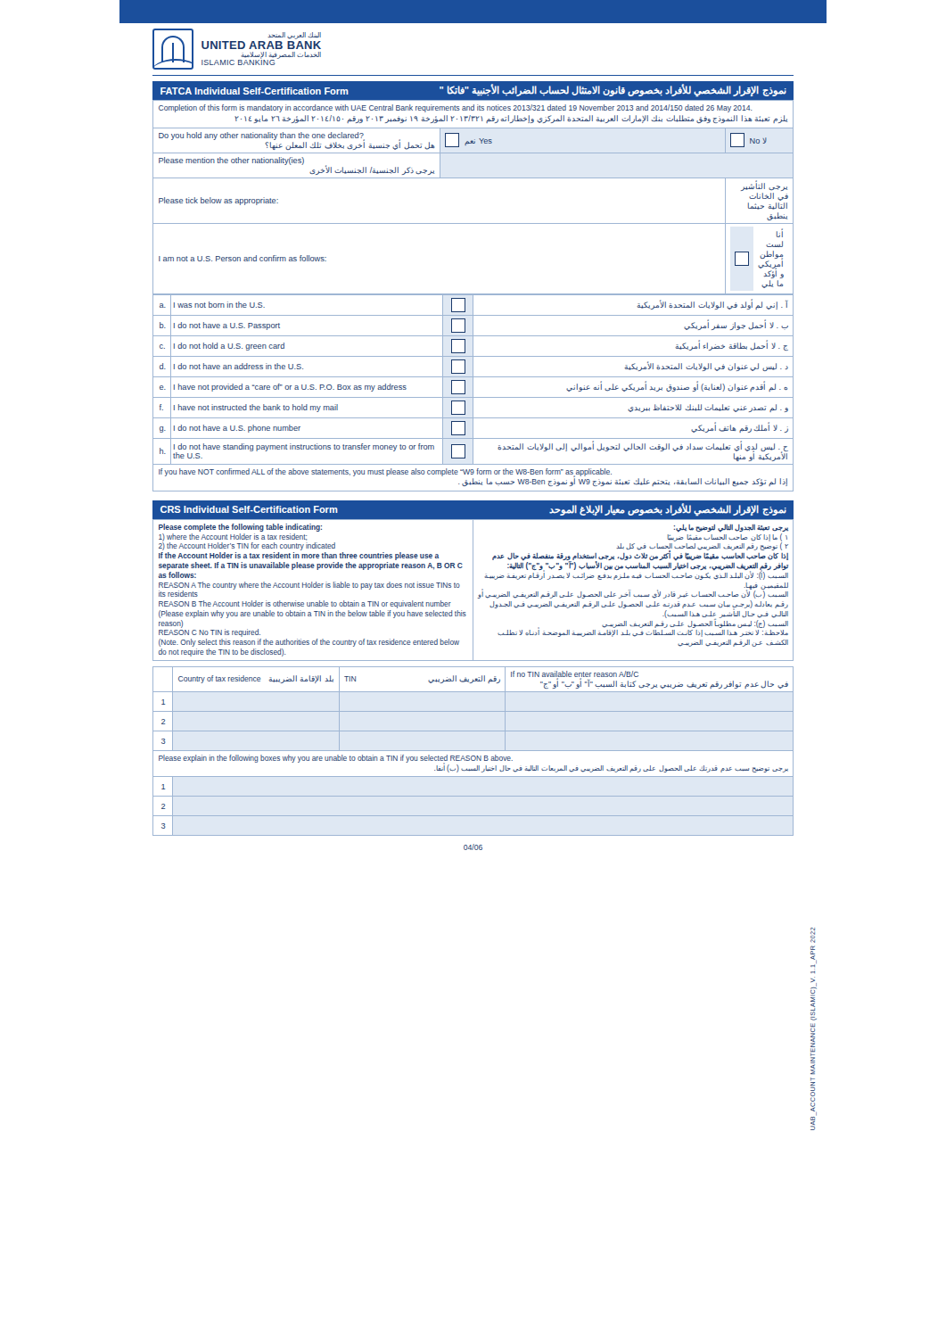البنك العربي المتحد
UNITED ARAB BANK
الخدمات المصرفية الإسلامية
ISLAMIC BANKING
FATCA Individual Self-Certification Form
نموذج الإقرار الشخصي للأفراد بخصوص قانون الامتثال لحساب الضرائب الأجنبية "فاتكا "
| Completion of this form is mandatory in accordance with UAE Central Bank requirements and its notices 2013/321 dated 19 November 2013 and 2014/150 dated 26 May 2014. يلزم تعبئة هذا النموذج وفق متطلبات بنك الإمارات العربية المتحدة المركزي وإخطاراته رقم ٢٠١٣/٣٢١ المؤرخة ١٩ نوفمبر ٢٠١٣ ورقم ٢٠١٤/١٥٠ المؤرخة ٢٦ مايو ٢٠١٤ |
| Do you hold any other nationality than the one declared? هل تحمل أي جنسية أخرى بخلاف تلك المعلن عنها؟ | نعم Yes | No لا |
| Please mention the other nationality(ies) يرجى ذكر الجنسية/ الجنسيات الأخرى | |
| Please tick below as appropriate: | يرجى التأشير في الخانات التالية حيثما ينطبق |
| I am not a U.S. Person and confirm as follows: | / / أنا لست مواطن أمريكي و أؤكد ما يلي / |
| a. | I was not born in the U.S. | | آ . إني لم أولد في الولايات المتحدة الأمريكية |
| b. | I do not have a U.S. Passport | | ب . لا أحمل جواز سفر أمريكي |
| c. | I do not hold a U.S. green card | | ج . لا أحمل بطاقة خضراء أمريكية |
| d. | I do not have an address in the U.S. | | د . ليس لي عنوان في الولايات المتحدة الأمريكية |
| e. | I have not provided a “care of” or a U.S. P.O. Box as my address | | ه . لم أقدم عنوان (لعناية) أو صندوق بريد أمريكي على أنه عنواني |
| f. | I have not instructed the bank to hold my mail | | و . لم تصدر عني تعليمات للبنك للاحتفاظ ببريدي |
| g. | I do not have a U.S. phone number | | ز . لا أملك رقم هاتف أمريكي |
| h. | I do not have standing payment instructions to transfer money to or from the U.S. | | ح . ليس لدي أي تعليمات سداد في الوقت الحالي لتحويل أموالي إلى الولايات المتحدة الأمريكية أو منها |
| If you have NOT confirmed ALL of the above statements, you must please also complete “W9 form or the W8-Ben form” as applicable. إذا لم تؤكد جميع البيانات السابقة، يتحتم عليك تعبئة نموذج W9 أو نموذج W8-Ben حسب ما ينطبق . |
CRS Individual Self-Certification Form
نموذج الإقرار الشخصي للأفراد بخصوص معيار الإبلاغ الموحد
| Please complete the following table indicating: 1) where the Account Holder is a tax resident; 2) the Account Holder’s TIN for each country indicated If the Account Holder is a tax resident in more than three countries please use a separate sheet. If a TIN is unavailable please provide the appropriate reason A, B OR C as follows: REASON A The country where the Account Holder is liable to pay tax does not issue TINs to its residents REASON B The Account Holder is otherwise unable to obtain a TIN or equivalent number (Please explain why you are unable to obtain a TIN in the below table if you have selected this reason) REASON C No TIN is required. (Note. Only select this reason if the authorities of the country of tax residence entered below do not require the TIN to be disclosed). | يرجى تعبئة الجدول التالي لتوضيح ما يلي: ١ ) ما إذا كان صاحب الحساب مقيمًا ضريبيًا ٢ ) توضيح رقم التعريف الضريبي لصاحب الحساب في كل بلد إذا كان صاحب الحاسب مقيمًا ضريبيًا في أكثر من ثلاث دول، يرجى استخدام ورقة منفصلة في حال عدم توافر رقم التعريف الضريبي، يرجى اختيار السبب المناسب من بين الأسباب ("آ" و"ب" و"ج") التالية: السـبب (أ): لأن البلـد الـذي يكـون صاحـب الحسـاب فيـه ملـزم بدفـع ضرائـب لا يصـدر أرقـام تعريفـة ضريبيـة للمقيميـن فيهـا. السـبب (ب) لأن صاحـب الحسـاب غيـر قادر لأي سـبب آخـر على الحصـول علـى الرقـم التعريفـي الضريبـي أو رقـم يعادلـه (يرجـى بيـان سـبب عـدم قدرتـه علـى الحصـول علـى الرقـم التعريفـي الضريبـي فـي الجـدول التالـي فـي حـال التأشـير علـى هـذا السـبب). السـبب (ج): ليـس مطلوبـاً الحصـول علـى رقـم التعريـف الضريبـي ملاحظـة: لا تختـر هـذا السـبب إذا كانـت السـلطات فـي بلـد الإقامـة الضريبيـة الموضحـة أدنـاه لا تطلـب الكشـف عـن الرقـم التعريفـي الضريبـي |
| | Country of tax residence بلد الإقامة الضريبية | TIN رقم التعريف الضريبي | If no TIN available enter reason A/B/C في حال عدم توافر رقم تعريف ضريبي يرجى كتابة السبب "آ" أو "ب" أو "ج" |
| 1 | | | |
| 2 | | | |
| 3 | | | |
| Please explain in the following boxes why you are unable to obtain a TIN if you selected REASON B above. يرجى توضيح سبب عدم قدرتك على الحصول على رقم التعريف الضريبي في المربعات التالية في حال اختيار السبب (ب) أنفا. |
| 1 | |
| 2 | |
| 3 | |
04/06
UAB_ACCOUNT MAINTENANCE (ISLAMIC)_V. 1.1_APR 2022